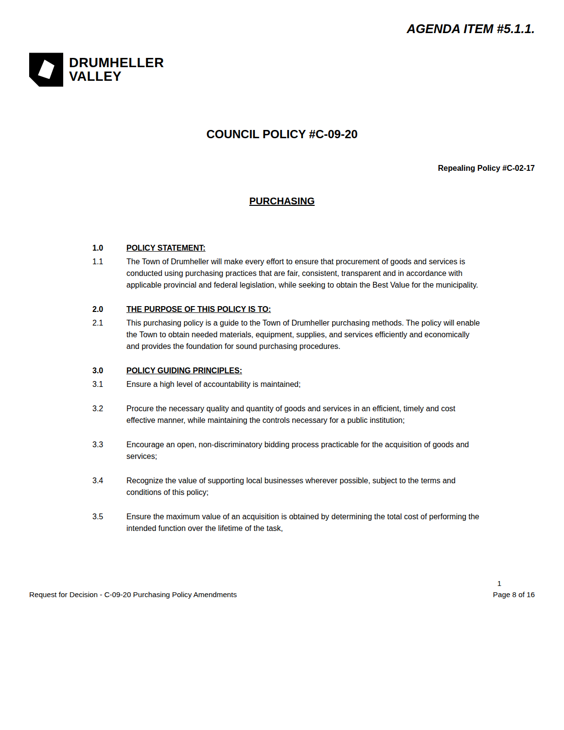AGENDA ITEM #5.1.1.
DRUMHELLER
VALLEY
COUNCIL POLICY #C-09-20
Repealing Policy #C-02-17
PURCHASING
1.0 POLICY STATEMENT:
1.1 The Town of Drumheller will make every effort to ensure that procurement of goods and services is conducted using purchasing practices that are fair, consistent, transparent and in accordance with applicable provincial and federal legislation, while seeking to obtain the Best Value for the municipality.
2.0 THE PURPOSE OF THIS POLICY IS TO:
2.1 This purchasing policy is a guide to the Town of Drumheller purchasing methods. The policy will enable the Town to obtain needed materials, equipment, supplies, and services efficiently and economically and provides the foundation for sound purchasing procedures.
3.0 POLICY GUIDING PRINCIPLES:
3.1 Ensure a high level of accountability is maintained;
3.2 Procure the necessary quality and quantity of goods and services in an efficient, timely and cost effective manner, while maintaining the controls necessary for a public institution;
3.3 Encourage an open, non-discriminatory bidding process practicable for the acquisition of goods and services;
3.4 Recognize the value of supporting local businesses wherever possible, subject to the terms and conditions of this policy;
3.5 Ensure the maximum value of an acquisition is obtained by determining the total cost of performing the intended function over the lifetime of the task,
Request for Decision - C-09-20 Purchasing Policy Amendments
1 Page 8 of 16